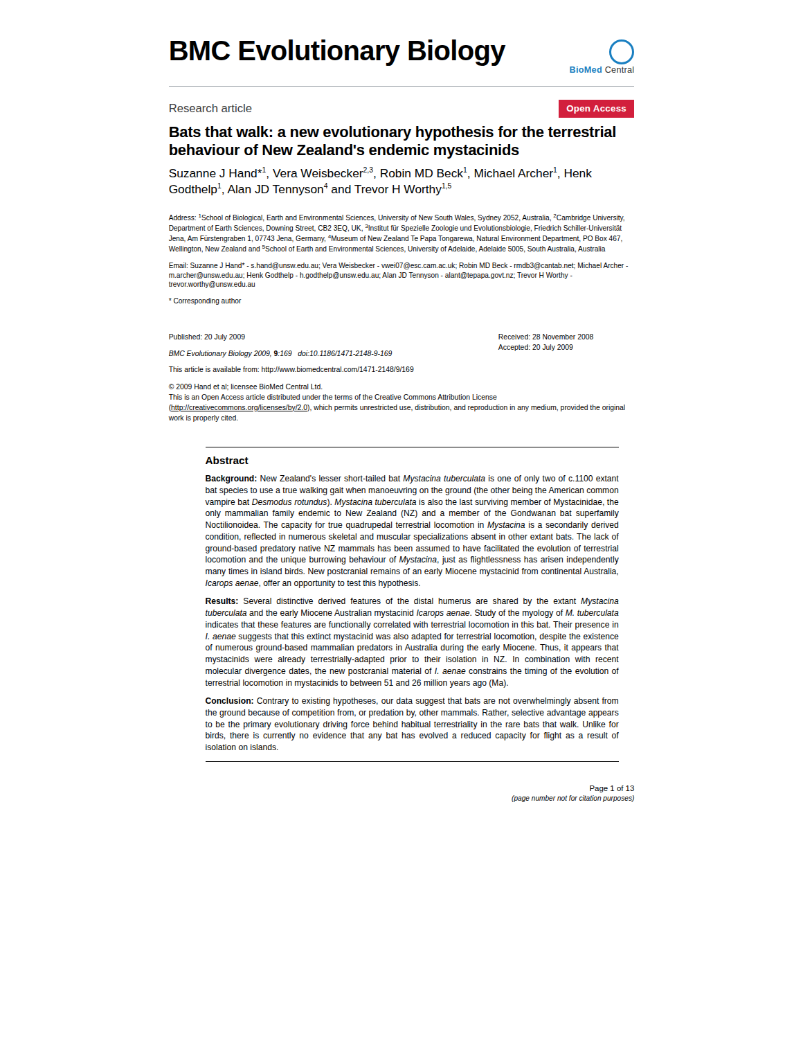BMC Evolutionary Biology
BioMed Central
Research article
Open Access
Bats that walk: a new evolutionary hypothesis for the terrestrial behaviour of New Zealand's endemic mystacinids
Suzanne J Hand*1, Vera Weisbecker2,3, Robin MD Beck1, Michael Archer1, Henk Godthelp1, Alan JD Tennyson4 and Trevor H Worthy1,5
Address: 1School of Biological, Earth and Environmental Sciences, University of New South Wales, Sydney 2052, Australia, 2Cambridge University, Department of Earth Sciences, Downing Street, CB2 3EQ, UK, 3Institut für Spezielle Zoologie und Evolutionsbiologie, Friedrich Schiller-Universität Jena, Am Fürstengraben 1, 07743 Jena, Germany, 4Museum of New Zealand Te Papa Tongarewa, Natural Environment Department, PO Box 467, Wellington, New Zealand and 5School of Earth and Environmental Sciences, University of Adelaide, Adelaide 5005, South Australia, Australia
Email: Suzanne J Hand* - s.hand@unsw.edu.au; Vera Weisbecker - vwei07@esc.cam.ac.uk; Robin MD Beck - rmdb3@cantab.net; Michael Archer - m.archer@unsw.edu.au; Henk Godthelp - h.godthelp@unsw.edu.au; Alan JD Tennyson - alant@tepapa.govt.nz; Trevor H Worthy - trevor.worthy@unsw.edu.au
* Corresponding author
Published: 20 July 2009
BMC Evolutionary Biology 2009, 9:169 doi:10.1186/1471-2148-9-169
This article is available from: http://www.biomedcentral.com/1471-2148/9/169
Received: 28 November 2008
Accepted: 20 July 2009
© 2009 Hand et al; licensee BioMed Central Ltd.
This is an Open Access article distributed under the terms of the Creative Commons Attribution License (http://creativecommons.org/licenses/by/2.0), which permits unrestricted use, distribution, and reproduction in any medium, provided the original work is properly cited.
Abstract
Background: New Zealand's lesser short-tailed bat Mystacina tuberculata is one of only two of c.1100 extant bat species to use a true walking gait when manoeuvring on the ground (the other being the American common vampire bat Desmodus rotundus). Mystacina tuberculata is also the last surviving member of Mystacinidae, the only mammalian family endemic to New Zealand (NZ) and a member of the Gondwanan bat superfamily Noctilionoidea. The capacity for true quadrupedal terrestrial locomotion in Mystacina is a secondarily derived condition, reflected in numerous skeletal and muscular specializations absent in other extant bats. The lack of ground-based predatory native NZ mammals has been assumed to have facilitated the evolution of terrestrial locomotion and the unique burrowing behaviour of Mystacina, just as flightlessness has arisen independently many times in island birds. New postcranial remains of an early Miocene mystacinid from continental Australia, Icarops aenae, offer an opportunity to test this hypothesis.
Results: Several distinctive derived features of the distal humerus are shared by the extant Mystacina tuberculata and the early Miocene Australian mystacinid Icarops aenae. Study of the myology of M. tuberculata indicates that these features are functionally correlated with terrestrial locomotion in this bat. Their presence in I. aenae suggests that this extinct mystacinid was also adapted for terrestrial locomotion, despite the existence of numerous ground-based mammalian predators in Australia during the early Miocene. Thus, it appears that mystacinids were already terrestrially-adapted prior to their isolation in NZ. In combination with recent molecular divergence dates, the new postcranial material of I. aenae constrains the timing of the evolution of terrestrial locomotion in mystacinids to between 51 and 26 million years ago (Ma).
Conclusion: Contrary to existing hypotheses, our data suggest that bats are not overwhelmingly absent from the ground because of competition from, or predation by, other mammals. Rather, selective advantage appears to be the primary evolutionary driving force behind habitual terrestriality in the rare bats that walk. Unlike for birds, there is currently no evidence that any bat has evolved a reduced capacity for flight as a result of isolation on islands.
Page 1 of 13
(page number not for citation purposes)